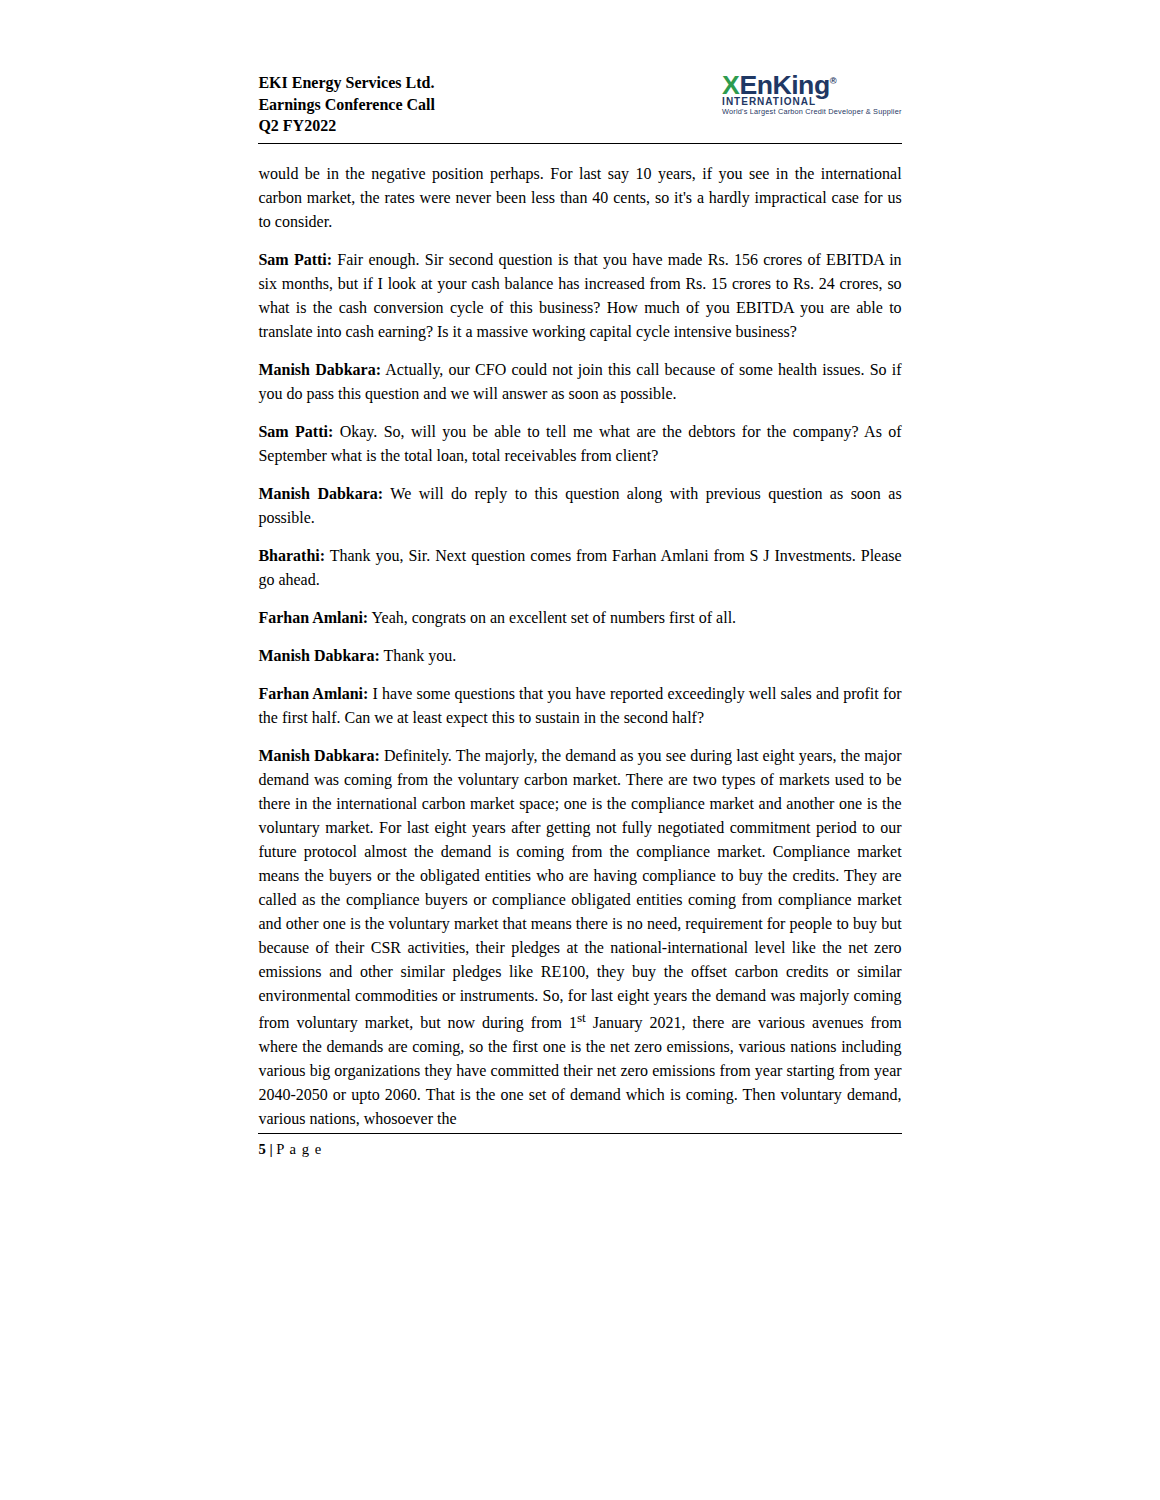EKI Energy Services Ltd.
Earnings Conference Call
Q2 FY2022
XEnKing®
INTERNATIONAL
World's Largest Carbon Credit Developer & Supplier
would be in the negative position perhaps. For last say 10 years, if you see in the international carbon market, the rates were never been less than 40 cents, so it's a hardly impractical case for us to consider.
Sam Patti: Fair enough. Sir second question is that you have made Rs. 156 crores of EBITDA in six months, but if I look at your cash balance has increased from Rs. 15 crores to Rs. 24 crores, so what is the cash conversion cycle of this business? How much of you EBITDA you are able to translate into cash earning? Is it a massive working capital cycle intensive business?
Manish Dabkara: Actually, our CFO could not join this call because of some health issues. So if you do pass this question and we will answer as soon as possible.
Sam Patti: Okay. So, will you be able to tell me what are the debtors for the company? As of September what is the total loan, total receivables from client?
Manish Dabkara: We will do reply to this question along with previous question as soon as possible.
Bharathi: Thank you, Sir. Next question comes from Farhan Amlani from S J Investments. Please go ahead.
Farhan Amlani: Yeah, congrats on an excellent set of numbers first of all.
Manish Dabkara: Thank you.
Farhan Amlani: I have some questions that you have reported exceedingly well sales and profit for the first half. Can we at least expect this to sustain in the second half?
Manish Dabkara: Definitely. The majorly, the demand as you see during last eight years, the major demand was coming from the voluntary carbon market. There are two types of markets used to be there in the international carbon market space; one is the compliance market and another one is the voluntary market. For last eight years after getting not fully negotiated commitment period to our future protocol almost the demand is coming from the compliance market. Compliance market means the buyers or the obligated entities who are having compliance to buy the credits. They are called as the compliance buyers or compliance obligated entities coming from compliance market and other one is the voluntary market that means there is no need, requirement for people to buy but because of their CSR activities, their pledges at the national-international level like the net zero emissions and other similar pledges like RE100, they buy the offset carbon credits or similar environmental commodities or instruments. So, for last eight years the demand was majorly coming from voluntary market, but now during from 1st January 2021, there are various avenues from where the demands are coming, so the first one is the net zero emissions, various nations including various big organizations they have committed their net zero emissions from year starting from year 2040-2050 or upto 2060. That is the one set of demand which is coming. Then voluntary demand, various nations, whosoever the
5 | P a g e